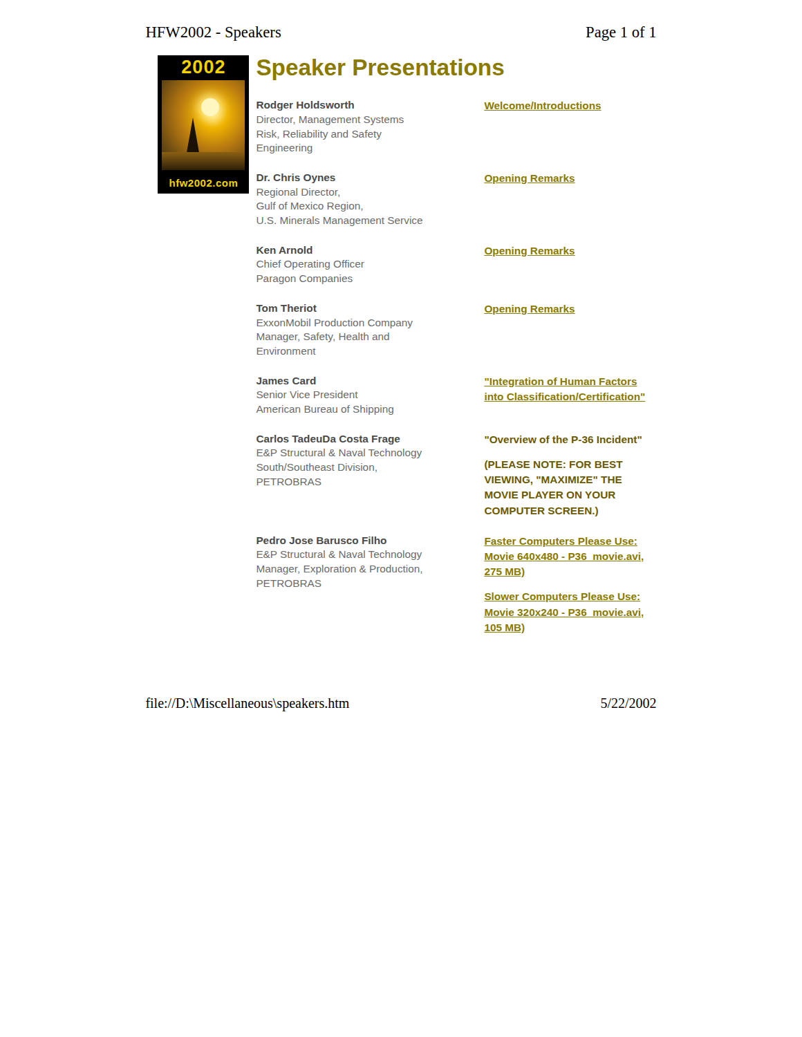HFW2002 - Speakers
Page 1 of 1
2002
hfw2002.com
Speaker Presentations
| Rodger Holdsworth Director, Management Systems Risk, Reliability and Safety Engineering | Welcome/Introductions |
| Dr. Chris Oynes Regional Director, Gulf of Mexico Region, U.S. Minerals Management Service | Opening Remarks |
| Ken Arnold Chief Operating Officer Paragon Companies | Opening Remarks |
| Tom Theriot ExxonMobil Production Company Manager, Safety, Health and Environment | Opening Remarks |
| James Card Senior Vice President American Bureau of Shipping | "Integration of Human Factors into Classification/Certification" |
| Carlos TadeuDa Costa Frage E&P Structural & Naval Technology South/Southeast Division, PETROBRAS | "Overview of the P-36 Incident" (PLEASE NOTE: FOR BEST VIEWING, "MAXIMIZE" THE MOVIE PLAYER ON YOUR COMPUTER SCREEN.) |
| Pedro Jose Barusco Filho E&P Structural & Naval Technology Manager, Exploration & Production, PETROBRAS | Faster Computers Please Use: Movie 640x480 - P36_movie.avi, 275 MB) Slower Computers Please Use: Movie 320x240 - P36_movie.avi, 105 MB) |
file://D:\Miscellaneous\speakers.htm
5/22/2002